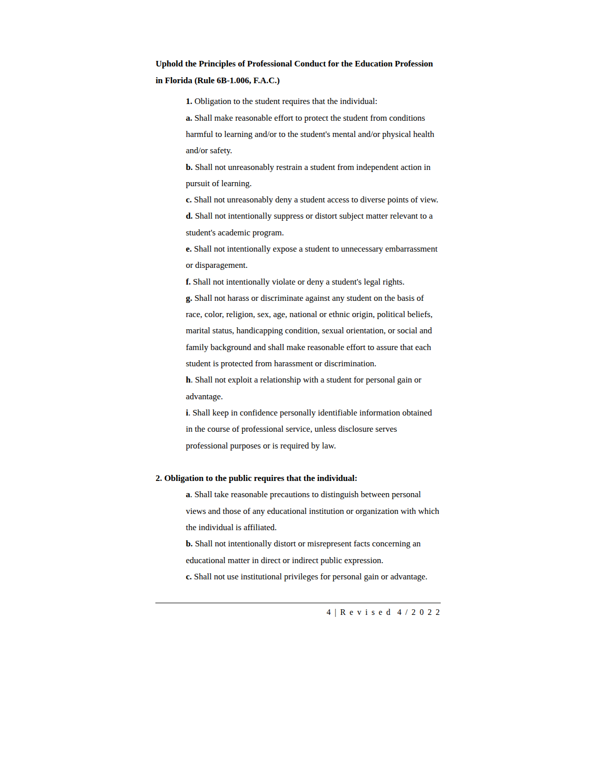Uphold the Principles of Professional Conduct for the Education Profession in Florida (Rule 6B-1.006, F.A.C.)
1. Obligation to the student requires that the individual:
a. Shall make reasonable effort to protect the student from conditions harmful to learning and/or to the student's mental and/or physical health and/or safety.
b. Shall not unreasonably restrain a student from independent action in pursuit of learning.
c. Shall not unreasonably deny a student access to diverse points of view.
d. Shall not intentionally suppress or distort subject matter relevant to a student's academic program.
e. Shall not intentionally expose a student to unnecessary embarrassment or disparagement.
f. Shall not intentionally violate or deny a student's legal rights.
g. Shall not harass or discriminate against any student on the basis of race, color, religion, sex, age, national or ethnic origin, political beliefs, marital status, handicapping condition, sexual orientation, or social and family background and shall make reasonable effort to assure that each student is protected from harassment or discrimination.
h. Shall not exploit a relationship with a student for personal gain or advantage.
i. Shall keep in confidence personally identifiable information obtained in the course of professional service, unless disclosure serves professional purposes or is required by law.
2. Obligation to the public requires that the individual:
a. Shall take reasonable precautions to distinguish between personal views and those of any educational institution or organization with which the individual is affiliated.
b. Shall not intentionally distort or misrepresent facts concerning an educational matter in direct or indirect public expression.
c. Shall not use institutional privileges for personal gain or advantage.
4 | R e v i s e d 4 / 2 0 2 2